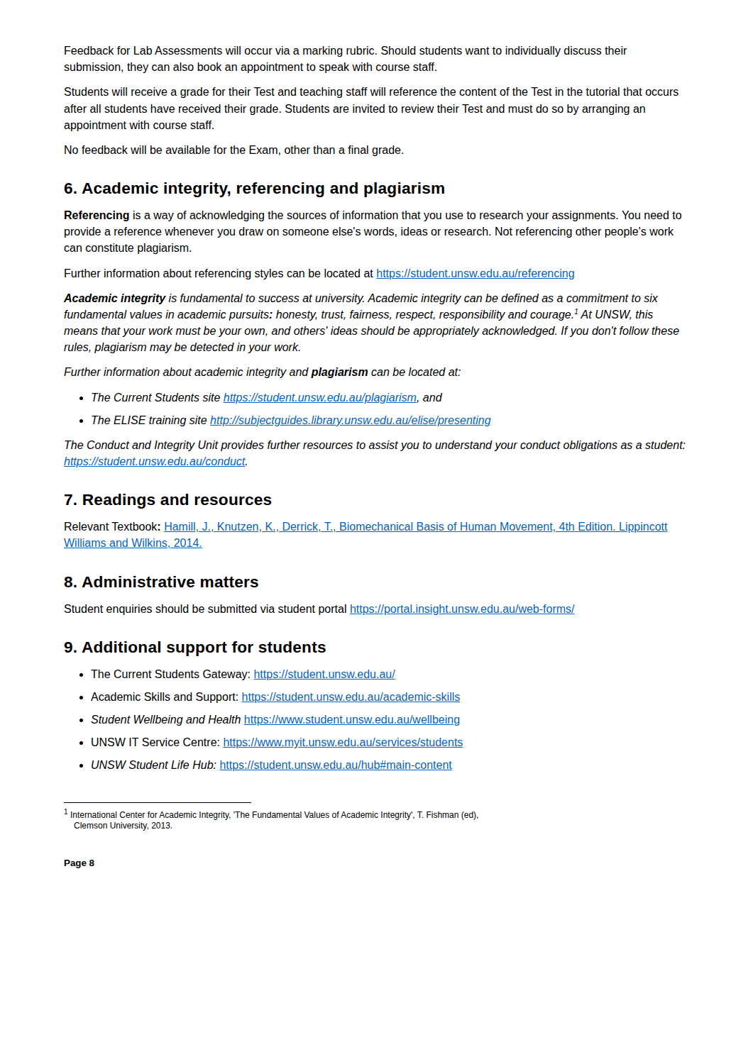Feedback for Lab Assessments will occur via a marking rubric. Should students want to individually discuss their submission, they can also book an appointment to speak with course staff.
Students will receive a grade for their Test and teaching staff will reference the content of the Test in the tutorial that occurs after all students have received their grade. Students are invited to review their Test and must do so by arranging an appointment with course staff.
No feedback will be available for the Exam, other than a final grade.
6. Academic integrity, referencing and plagiarism
Referencing is a way of acknowledging the sources of information that you use to research your assignments. You need to provide a reference whenever you draw on someone else's words, ideas or research. Not referencing other people's work can constitute plagiarism.
Further information about referencing styles can be located at https://student.unsw.edu.au/referencing
Academic integrity is fundamental to success at university. Academic integrity can be defined as a commitment to six fundamental values in academic pursuits: honesty, trust, fairness, respect, responsibility and courage.1 At UNSW, this means that your work must be your own, and others' ideas should be appropriately acknowledged. If you don't follow these rules, plagiarism may be detected in your work.
Further information about academic integrity and plagiarism can be located at:
The Current Students site https://student.unsw.edu.au/plagiarism, and
The ELISE training site http://subjectguides.library.unsw.edu.au/elise/presenting
The Conduct and Integrity Unit provides further resources to assist you to understand your conduct obligations as a student: https://student.unsw.edu.au/conduct.
7. Readings and resources
Relevant Textbook: Hamill, J., Knutzen, K., Derrick, T., Biomechanical Basis of Human Movement, 4th Edition. Lippincott Williams and Wilkins, 2014.
8. Administrative matters
Student enquiries should be submitted via student portal https://portal.insight.unsw.edu.au/web-forms/
9. Additional support for students
The Current Students Gateway: https://student.unsw.edu.au/
Academic Skills and Support: https://student.unsw.edu.au/academic-skills
Student Wellbeing and Health https://www.student.unsw.edu.au/wellbeing
UNSW IT Service Centre: https://www.myit.unsw.edu.au/services/students
UNSW Student Life Hub: https://student.unsw.edu.au/hub#main-content
1 International Center for Academic Integrity, 'The Fundamental Values of Academic Integrity', T. Fishman (ed), Clemson University, 2013.
Page 8